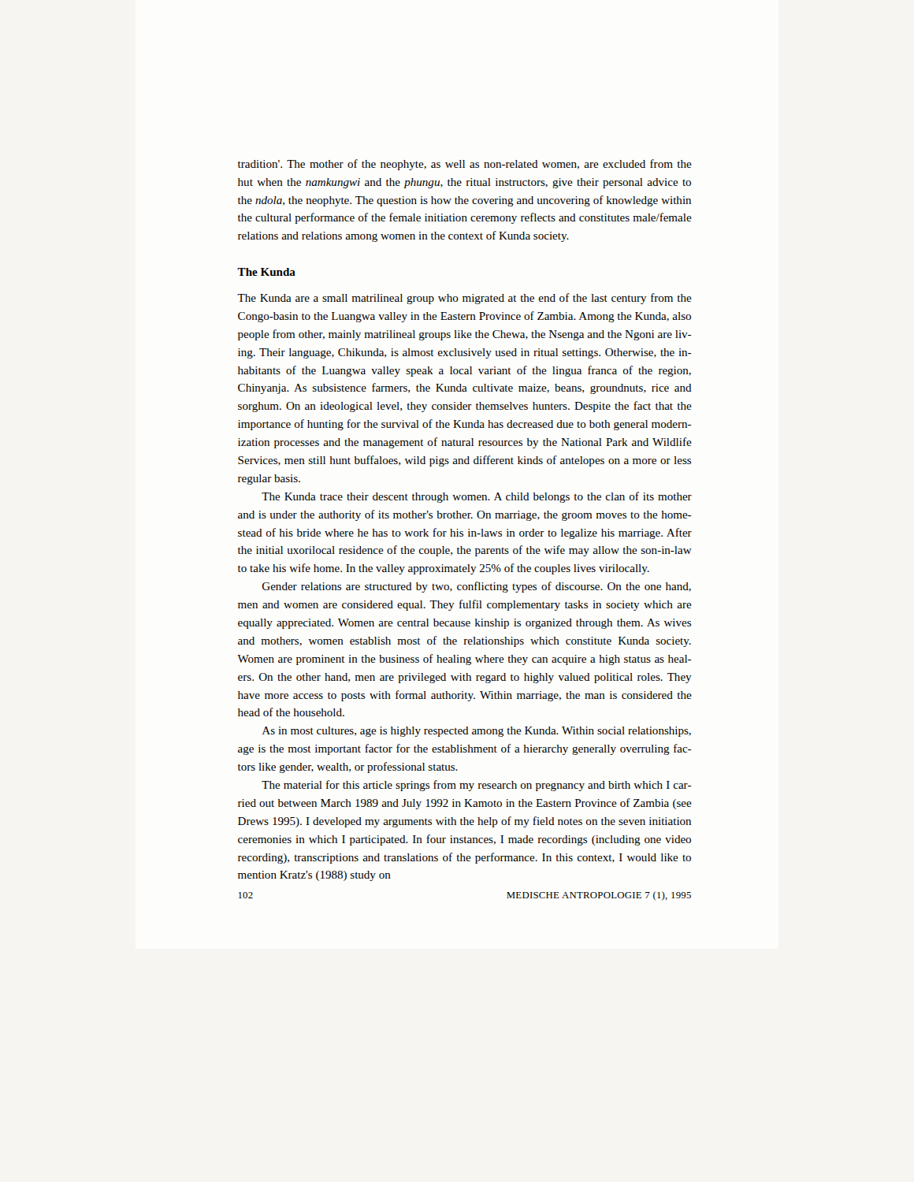tradition'. The mother of the neophyte, as well as non-related women, are excluded from the hut when the namkungwi and the phungu, the ritual instructors, give their personal advice to the ndola, the neophyte. The question is how the covering and uncovering of knowledge within the cultural performance of the female initiation ceremony reflects and constitutes male/female relations and relations among women in the context of Kunda society.
The Kunda
The Kunda are a small matrilineal group who migrated at the end of the last century from the Congo-basin to the Luangwa valley in the Eastern Province of Zambia. Among the Kunda, also people from other, mainly matrilineal groups like the Chewa, the Nsenga and the Ngoni are living. Their language, Chikunda, is almost exclusively used in ritual settings. Otherwise, the inhabitants of the Luangwa valley speak a local variant of the lingua franca of the region, Chinyanja. As subsistence farmers, the Kunda cultivate maize, beans, groundnuts, rice and sorghum. On an ideological level, they consider themselves hunters. Despite the fact that the importance of hunting for the survival of the Kunda has decreased due to both general modernization processes and the management of natural resources by the National Park and Wildlife Services, men still hunt buffaloes, wild pigs and different kinds of antelopes on a more or less regular basis.
The Kunda trace their descent through women. A child belongs to the clan of its mother and is under the authority of its mother's brother. On marriage, the groom moves to the homestead of his bride where he has to work for his in-laws in order to legalize his marriage. After the initial uxorilocal residence of the couple, the parents of the wife may allow the son-in-law to take his wife home. In the valley approximately 25% of the couples lives virilocally.
Gender relations are structured by two, conflicting types of discourse. On the one hand, men and women are considered equal. They fulfil complementary tasks in society which are equally appreciated. Women are central because kinship is organized through them. As wives and mothers, women establish most of the relationships which constitute Kunda society. Women are prominent in the business of healing where they can acquire a high status as healers. On the other hand, men are privileged with regard to highly valued political roles. They have more access to posts with formal authority. Within marriage, the man is considered the head of the household.
As in most cultures, age is highly respected among the Kunda. Within social relationships, age is the most important factor for the establishment of a hierarchy generally overruling factors like gender, wealth, or professional status.
The material for this article springs from my research on pregnancy and birth which I carried out between March 1989 and July 1992 in Kamoto in the Eastern Province of Zambia (see Drews 1995). I developed my arguments with the help of my field notes on the seven initiation ceremonies in which I participated. In four instances, I made recordings (including one video recording), transcriptions and translations of the performance. In this context, I would like to mention Kratz's (1988) study on
102 MEDISCHE ANTROPOLOGIE 7 (1), 1995